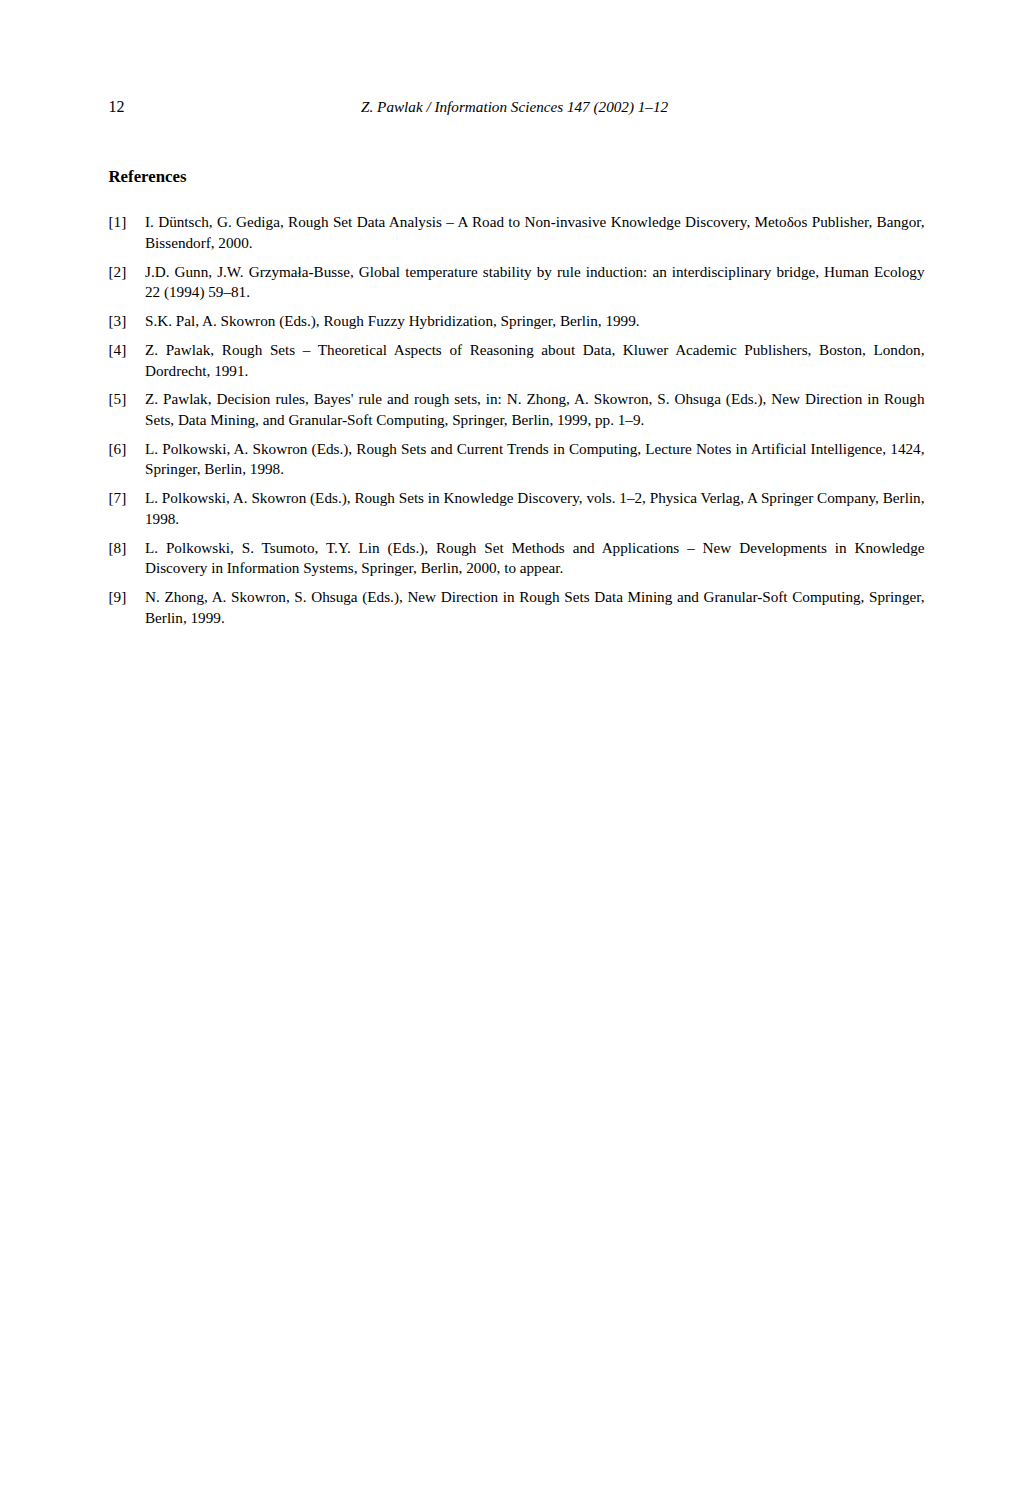12 Z. Pawlak / Information Sciences 147 (2002) 1–12
References
[1] I. Düntsch, G. Gediga, Rough Set Data Analysis – A Road to Non-invasive Knowledge Discovery, Metoδos Publisher, Bangor, Bissendorf, 2000.
[2] J.D. Gunn, J.W. Grzymała-Busse, Global temperature stability by rule induction: an interdisciplinary bridge, Human Ecology 22 (1994) 59–81.
[3] S.K. Pal, A. Skowron (Eds.), Rough Fuzzy Hybridization, Springer, Berlin, 1999.
[4] Z. Pawlak, Rough Sets – Theoretical Aspects of Reasoning about Data, Kluwer Academic Publishers, Boston, London, Dordrecht, 1991.
[5] Z. Pawlak, Decision rules, Bayes' rule and rough sets, in: N. Zhong, A. Skowron, S. Ohsuga (Eds.), New Direction in Rough Sets, Data Mining, and Granular-Soft Computing, Springer, Berlin, 1999, pp. 1–9.
[6] L. Polkowski, A. Skowron (Eds.), Rough Sets and Current Trends in Computing, Lecture Notes in Artificial Intelligence, 1424, Springer, Berlin, 1998.
[7] L. Polkowski, A. Skowron (Eds.), Rough Sets in Knowledge Discovery, vols. 1–2, Physica Verlag, A Springer Company, Berlin, 1998.
[8] L. Polkowski, S. Tsumoto, T.Y. Lin (Eds.), Rough Set Methods and Applications – New Developments in Knowledge Discovery in Information Systems, Springer, Berlin, 2000, to appear.
[9] N. Zhong, A. Skowron, S. Ohsuga (Eds.), New Direction in Rough Sets Data Mining and Granular-Soft Computing, Springer, Berlin, 1999.